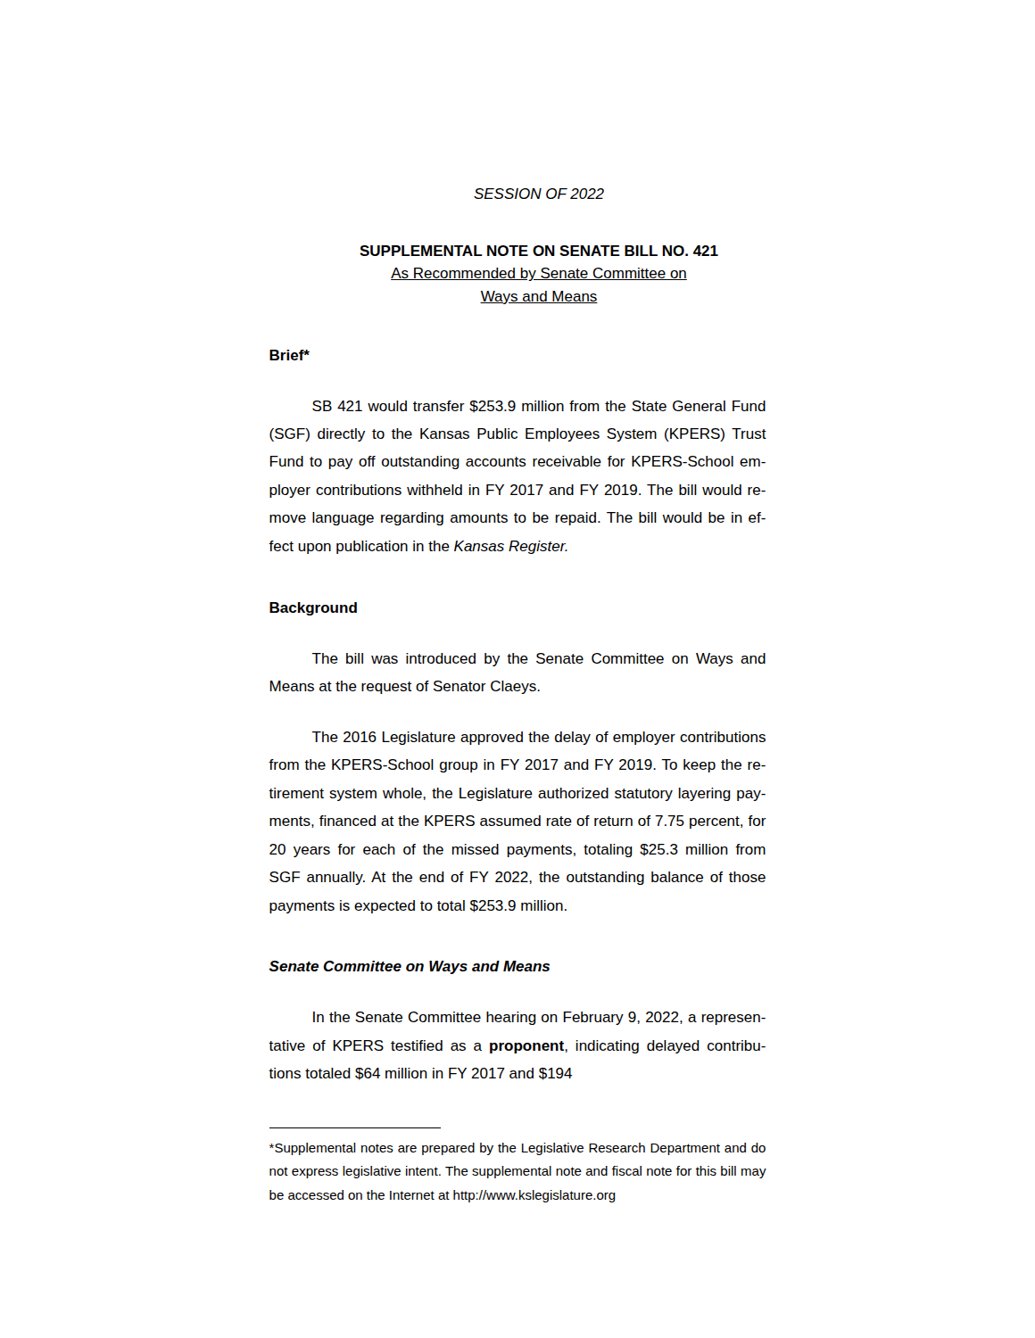SESSION OF 2022
SUPPLEMENTAL NOTE ON SENATE BILL NO. 421
As Recommended by Senate Committee on
Ways and Means
Brief*
SB 421 would transfer $253.9 million from the State General Fund (SGF) directly to the Kansas Public Employees System (KPERS) Trust Fund to pay off outstanding accounts receivable for KPERS-School employer contributions withheld in FY 2017 and FY 2019. The bill would remove language regarding amounts to be repaid. The bill would be in effect upon publication in the Kansas Register.
Background
The bill was introduced by the Senate Committee on Ways and Means at the request of Senator Claeys.
The 2016 Legislature approved the delay of employer contributions from the KPERS-School group in FY 2017 and FY 2019. To keep the retirement system whole, the Legislature authorized statutory layering payments, financed at the KPERS assumed rate of return of 7.75 percent, for 20 years for each of the missed payments, totaling $25.3 million from SGF annually. At the end of FY 2022, the outstanding balance of those payments is expected to total $253.9 million.
Senate Committee on Ways and Means
In the Senate Committee hearing on February 9, 2022, a representative of KPERS testified as a proponent, indicating delayed contributions totaled $64 million in FY 2017 and $194
*Supplemental notes are prepared by the Legislative Research Department and do not express legislative intent. The supplemental note and fiscal note for this bill may be accessed on the Internet at http://www.kslegislature.org